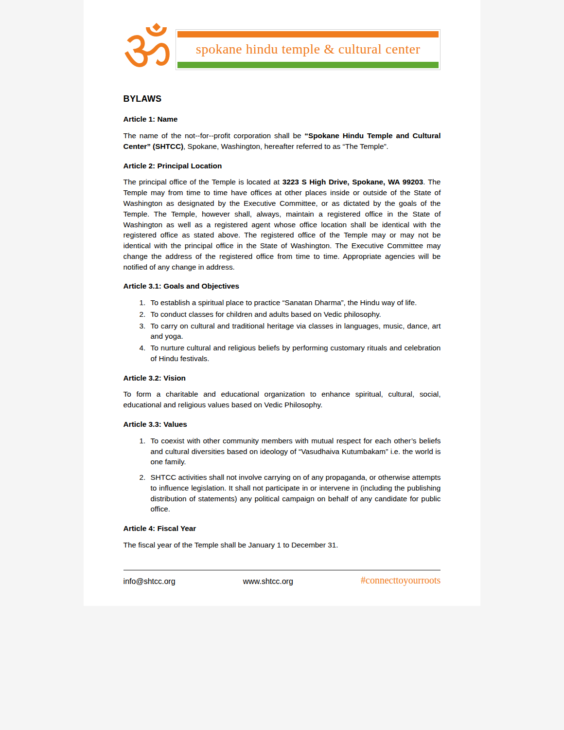ॐ
spokane hindu temple & cultural center
BYLAWS
Article 1: Name
The name of the not--for--profit corporation shall be “Spokane Hindu Temple and Cultural Center” (SHTCC), Spokane, Washington, hereafter referred to as “The Temple”.
Article 2: Principal Location
The principal office of the Temple is located at 3223 S High Drive, Spokane, WA 99203. The Temple may from time to time have offices at other places inside or outside of the State of Washington as designated by the Executive Committee, or as dictated by the goals of the Temple. The Temple, however shall, always, maintain a registered office in the State of Washington as well as a registered agent whose office location shall be identical with the registered office as stated above. The registered office of the Temple may or may not be identical with the principal office in the State of Washington. The Executive Committee may change the address of the registered office from time to time. Appropriate agencies will be notified of any change in address.
Article 3.1: Goals and Objectives
To establish a spiritual place to practice “Sanatan Dharma”, the Hindu way of life.
To conduct classes for children and adults based on Vedic philosophy.
To carry on cultural and traditional heritage via classes in languages, music, dance, art and yoga.
To nurture cultural and religious beliefs by performing customary rituals and celebration of Hindu festivals.
Article 3.2: Vision
To form a charitable and educational organization to enhance spiritual, cultural, social, educational and religious values based on Vedic Philosophy.
Article 3.3: Values
To coexist with other community members with mutual respect for each other’s beliefs and cultural diversities based on ideology of “Vasudhaiva Kutumbakam” i.e. the world is one family.
SHTCC activities shall not involve carrying on of any propaganda, or otherwise attempts to influence legislation. It shall not participate in or intervene in (including the publishing distribution of statements) any political campaign on behalf of any candidate for public office.
Article 4: Fiscal Year
The fiscal year of the Temple shall be January 1 to December 31.
info@shtcc.org www.shtcc.org #connecttoyourroots